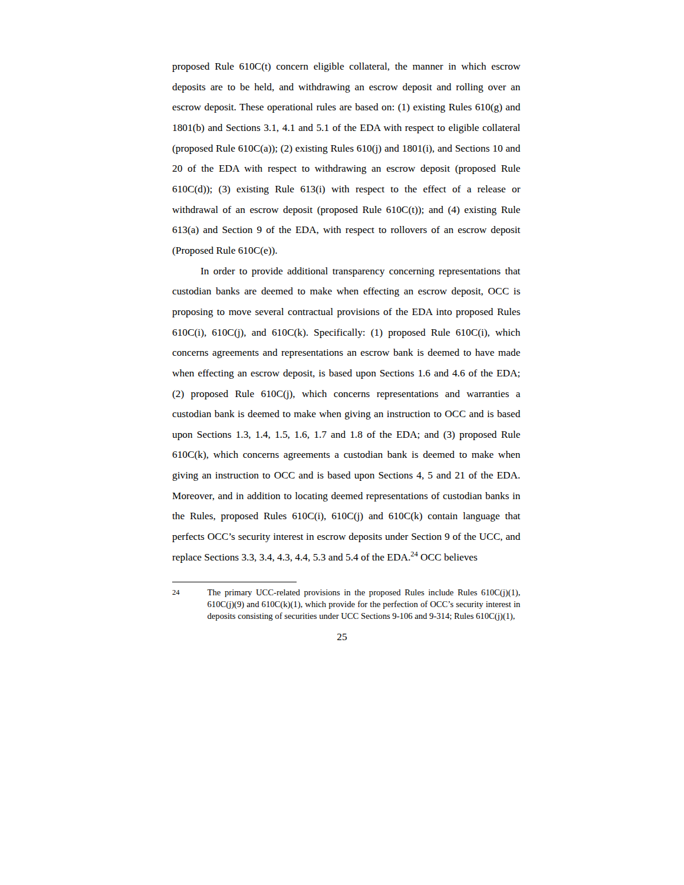proposed Rule 610C(t) concern eligible collateral, the manner in which escrow deposits are to be held, and withdrawing an escrow deposit and rolling over an escrow deposit. These operational rules are based on: (1) existing Rules 610(g) and 1801(b) and Sections 3.1, 4.1 and 5.1 of the EDA with respect to eligible collateral (proposed Rule 610C(a)); (2) existing Rules 610(j) and 1801(i), and Sections 10 and 20 of the EDA with respect to withdrawing an escrow deposit (proposed Rule 610C(d)); (3) existing Rule 613(i) with respect to the effect of a release or withdrawal of an escrow deposit (proposed Rule 610C(t)); and (4) existing Rule 613(a) and Section 9 of the EDA, with respect to rollovers of an escrow deposit (Proposed Rule 610C(e)).
In order to provide additional transparency concerning representations that custodian banks are deemed to make when effecting an escrow deposit, OCC is proposing to move several contractual provisions of the EDA into proposed Rules 610C(i), 610C(j), and 610C(k). Specifically: (1) proposed Rule 610C(i), which concerns agreements and representations an escrow bank is deemed to have made when effecting an escrow deposit, is based upon Sections 1.6 and 4.6 of the EDA; (2) proposed Rule 610C(j), which concerns representations and warranties a custodian bank is deemed to make when giving an instruction to OCC and is based upon Sections 1.3, 1.4, 1.5, 1.6, 1.7 and 1.8 of the EDA; and (3) proposed Rule 610C(k), which concerns agreements a custodian bank is deemed to make when giving an instruction to OCC and is based upon Sections 4, 5 and 21 of the EDA. Moreover, and in addition to locating deemed representations of custodian banks in the Rules, proposed Rules 610C(i), 610C(j) and 610C(k) contain language that perfects OCC’s security interest in escrow deposits under Section 9 of the UCC, and replace Sections 3.3, 3.4, 4.3, 4.4, 5.3 and 5.4 of the EDA.24 OCC believes
24
The primary UCC-related provisions in the proposed Rules include Rules 610C(j)(1), 610C(j)(9) and 610C(k)(1), which provide for the perfection of OCC’s security interest in deposits consisting of securities under UCC Sections 9-106 and 9-314; Rules 610C(j)(1),
25